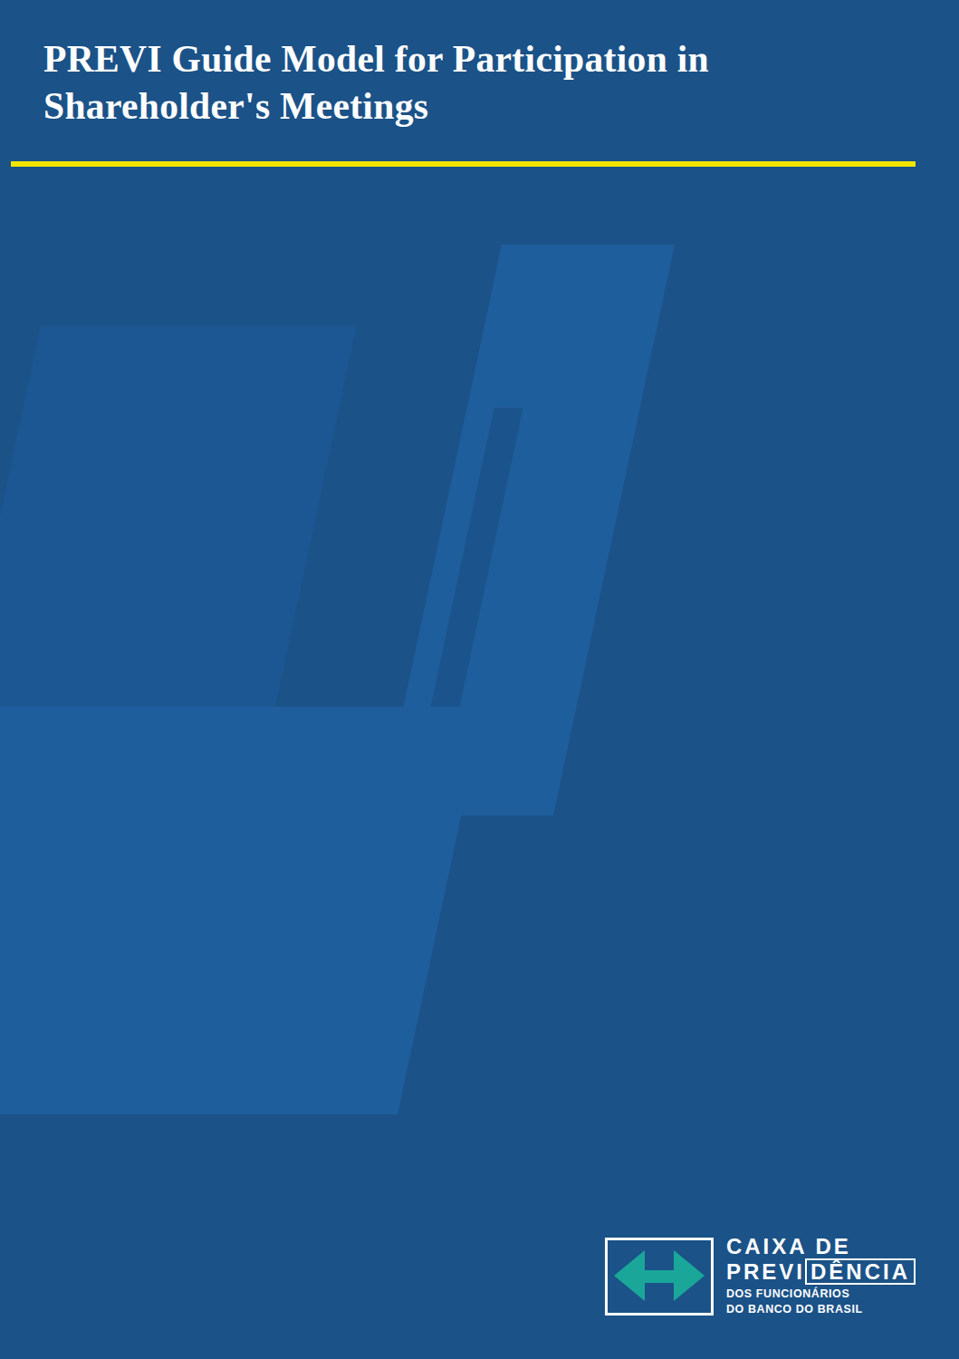PREVI Guide Model for Participation in Shareholder's Meetings
CAIXA DE
PREVIDÊNCIA
DOS FUNCIONÁRIOS
DO BANCO DO BRASIL